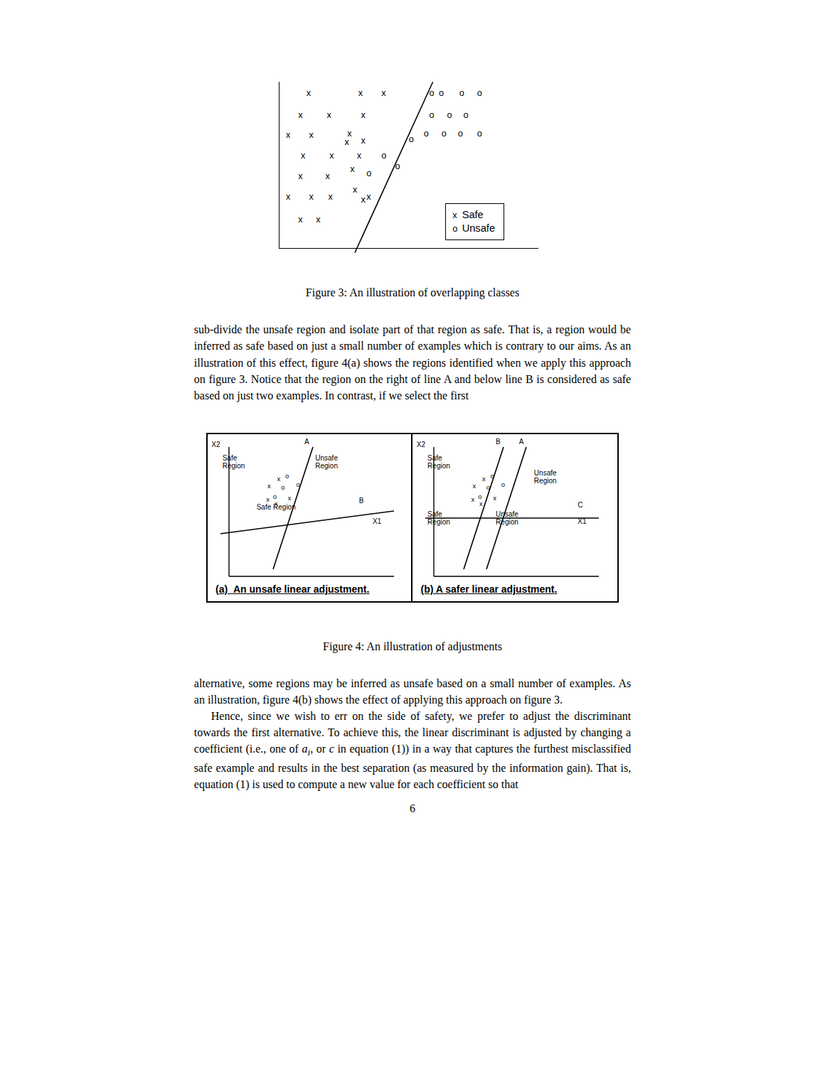x
x
x
x
x
x
x
x
x
x
x
x
x
x
x
x
x
x
x
x
x
x
x
x
x
o
o
o
o
o
o
o
o
o
o
o
o
o
o
o
x Safe
o Unsafe
Figure 3: An illustration of overlapping classes
sub-divide the unsafe region and isolate part of that region as safe. That is, a region would be inferred as safe based on just a small number of examples which is contrary to our aims. As an illustration of this effect, figure 4(a) shows the regions identified when we apply this approach on figure 3. Notice that the region on the right of line A and below line B is considered as safe based on just two examples. In contrast, if we select the first
X2
A
B
X1
Safe
Region
Unsafe
Region
Safe Region
x
o
x
o
o
o
x
x
x
(a) An unsafe linear adjustment.
X2
B
A
C
X1
Safe
Region
Unsafe
Region
Safe
Region
Unsafe
Region
x
o
x
o
o
o
x
x
x
(b) A safer linear adjustment.
Figure 4: An illustration of adjustments
alternative, some regions may be inferred as unsafe based on a small number of examples. As an illustration, figure 4(b) shows the effect of applying this approach on figure 3.
Hence, since we wish to err on the side of safety, we prefer to adjust the discriminant towards the first alternative. To achieve this, the linear discriminant is adjusted by changing a coefficient (i.e., one of ai, or c in equation (1)) in a way that captures the furthest misclassified safe example and results in the best separation (as measured by the information gain). That is, equation (1) is used to compute a new value for each coefficient so that
6